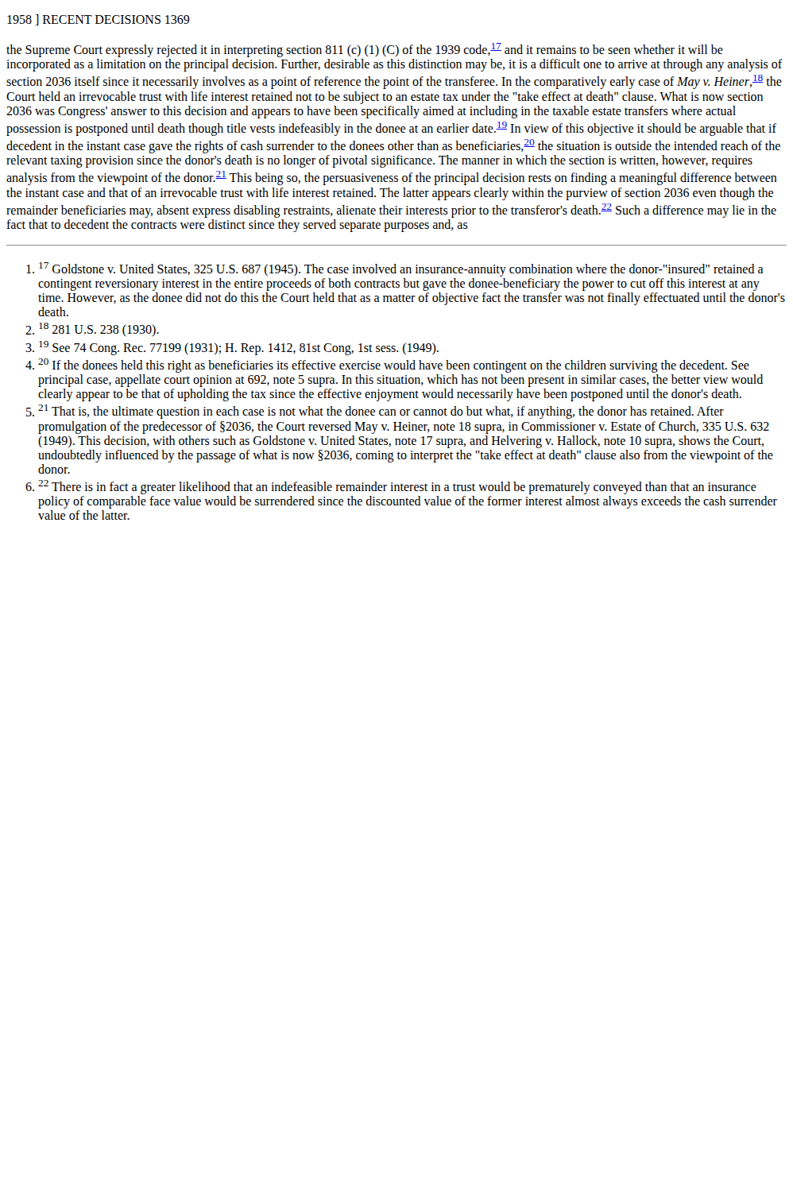1958 ] RECENT DECISIONS 1369
the Supreme Court expressly rejected it in interpreting section 811 (c) (1) (C) of the 1939 code,17 and it remains to be seen whether it will be incorporated as a limitation on the principal decision. Further, desirable as this distinction may be, it is a difficult one to arrive at through any analysis of section 2036 itself since it necessarily involves as a point of reference the point of the transferee. In the comparatively early case of May v. Heiner,18 the Court held an irrevocable trust with life interest retained not to be subject to an estate tax under the "take effect at death" clause. What is now section 2036 was Congress' answer to this decision and appears to have been specifically aimed at including in the taxable estate transfers where actual possession is postponed until death though title vests indefeasibly in the donee at an earlier date.19 In view of this objective it should be arguable that if decedent in the instant case gave the rights of cash surrender to the donees other than as beneficiaries,20 the situation is outside the intended reach of the relevant taxing provision since the donor's death is no longer of pivotal significance. The manner in which the section is written, however, requires analysis from the viewpoint of the donor.21 This being so, the persuasiveness of the principal decision rests on finding a meaningful difference between the instant case and that of an irrevocable trust with life interest retained. The latter appears clearly within the purview of section 2036 even though the remainder beneficiaries may, absent express disabling restraints, alienate their interests prior to the transferor's death.22 Such a difference may lie in the fact that to decedent the contracts were distinct since they served separate purposes and, as
17 Goldstone v. United States, 325 U.S. 687 (1945). The case involved an insurance-annuity combination where the donor-"insured" retained a contingent reversionary interest in the entire proceeds of both contracts but gave the donee-beneficiary the power to cut off this interest at any time. However, as the donee did not do this the Court held that as a matter of objective fact the transfer was not finally effectuated until the donor's death.
18 281 U.S. 238 (1930).
19 See 74 Cong. Rec. 77199 (1931); H. Rep. 1412, 81st Cong, 1st sess. (1949).
20 If the donees held this right as beneficiaries its effective exercise would have been contingent on the children surviving the decedent. See principal case, appellate court opinion at 692, note 5 supra. In this situation, which has not been present in similar cases, the better view would clearly appear to be that of upholding the tax since the effective enjoyment would necessarily have been postponed until the donor's death.
21 That is, the ultimate question in each case is not what the donee can or cannot do but what, if anything, the donor has retained. After promulgation of the predecessor of §2036, the Court reversed May v. Heiner, note 18 supra, in Commissioner v. Estate of Church, 335 U.S. 632 (1949). This decision, with others such as Goldstone v. United States, note 17 supra, and Helvering v. Hallock, note 10 supra, shows the Court, undoubtedly influenced by the passage of what is now §2036, coming to interpret the "take effect at death" clause also from the viewpoint of the donor.
22 There is in fact a greater likelihood that an indefeasible remainder interest in a trust would be prematurely conveyed than that an insurance policy of comparable face value would be surrendered since the discounted value of the former interest almost always exceeds the cash surrender value of the latter.